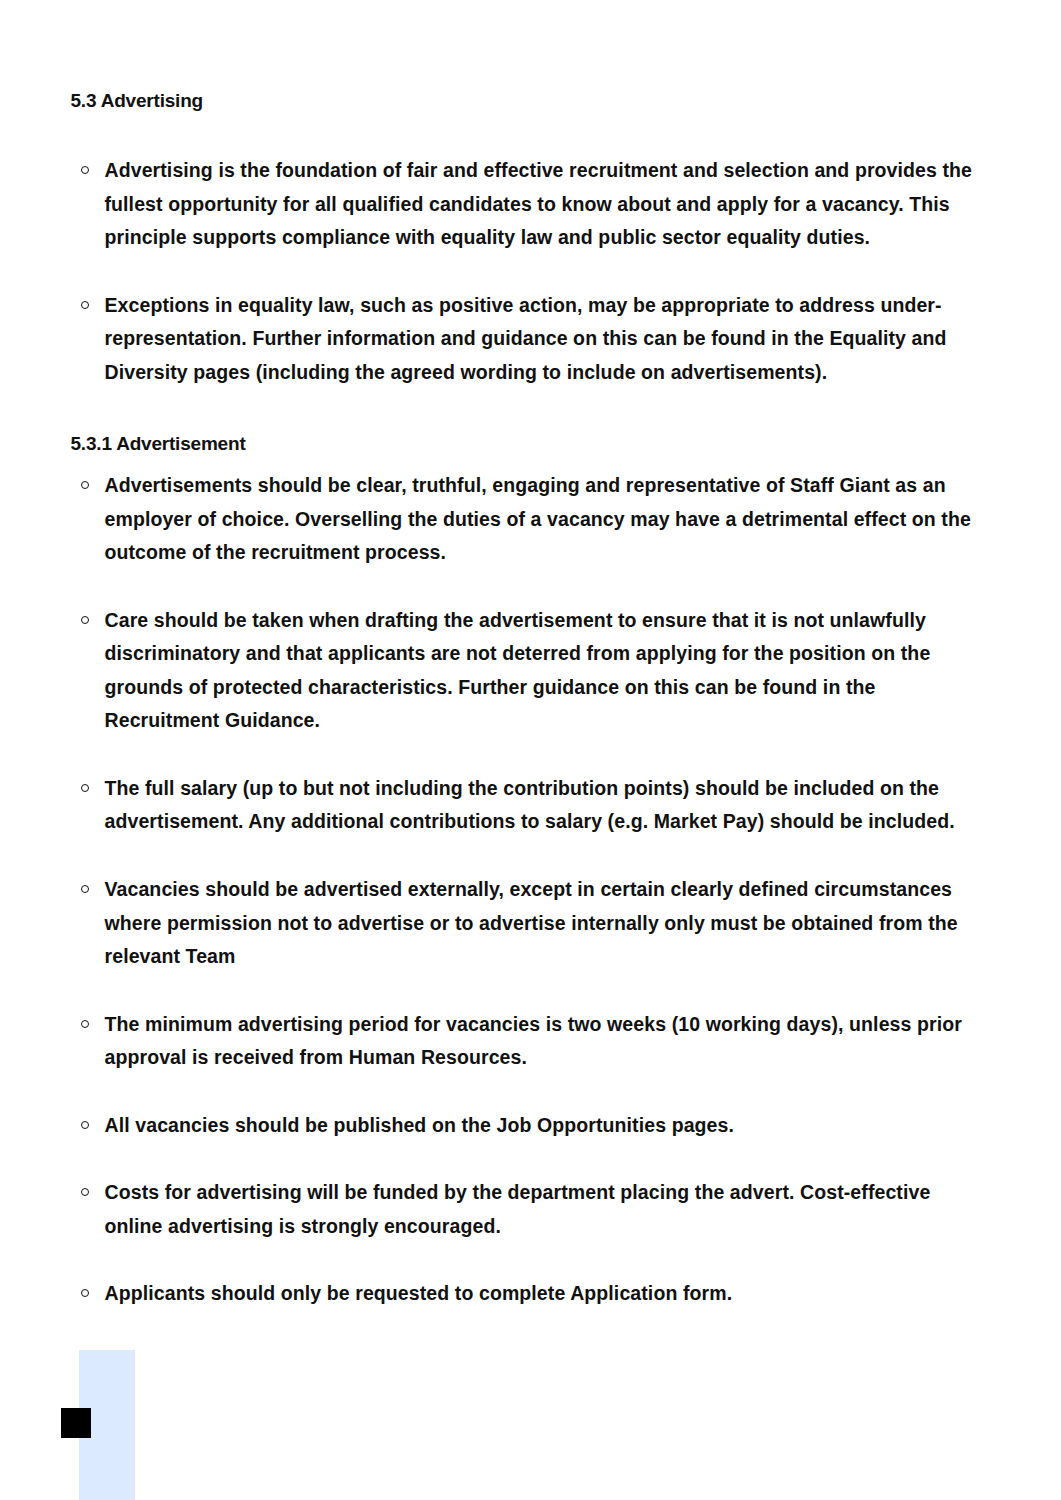5.3 Advertising
Advertising is the foundation of fair and effective recruitment and selection and provides the fullest opportunity for all qualified candidates to know about and apply for a vacancy. This principle supports compliance with equality law and public sector equality duties.
Exceptions in equality law, such as positive action, may be appropriate to address under-representation. Further information and guidance on this can be found in the Equality and Diversity pages (including the agreed wording to include on advertisements).
5.3.1 Advertisement
Advertisements should be clear, truthful, engaging and representative of Staff Giant as an employer of choice. Overselling the duties of a vacancy may have a detrimental effect on the outcome of the recruitment process.
Care should be taken when drafting the advertisement to ensure that it is not unlawfully discriminatory and that applicants are not deterred from applying for the position on the grounds of protected characteristics. Further guidance on this can be found in the Recruitment Guidance.
The full salary (up to but not including the contribution points) should be included on the advertisement. Any additional contributions to salary (e.g. Market Pay) should be included.
Vacancies should be advertised externally, except in certain clearly defined circumstances where permission not to advertise or to advertise internally only must be obtained from the relevant Team
The minimum advertising period for vacancies is two weeks (10 working days), unless prior approval is received from Human Resources.
All vacancies should be published on the Job Opportunities pages.
Costs for advertising will be funded by the department placing the advert. Cost-effective online advertising is strongly encouraged.
Applicants should only be requested to complete Application form.